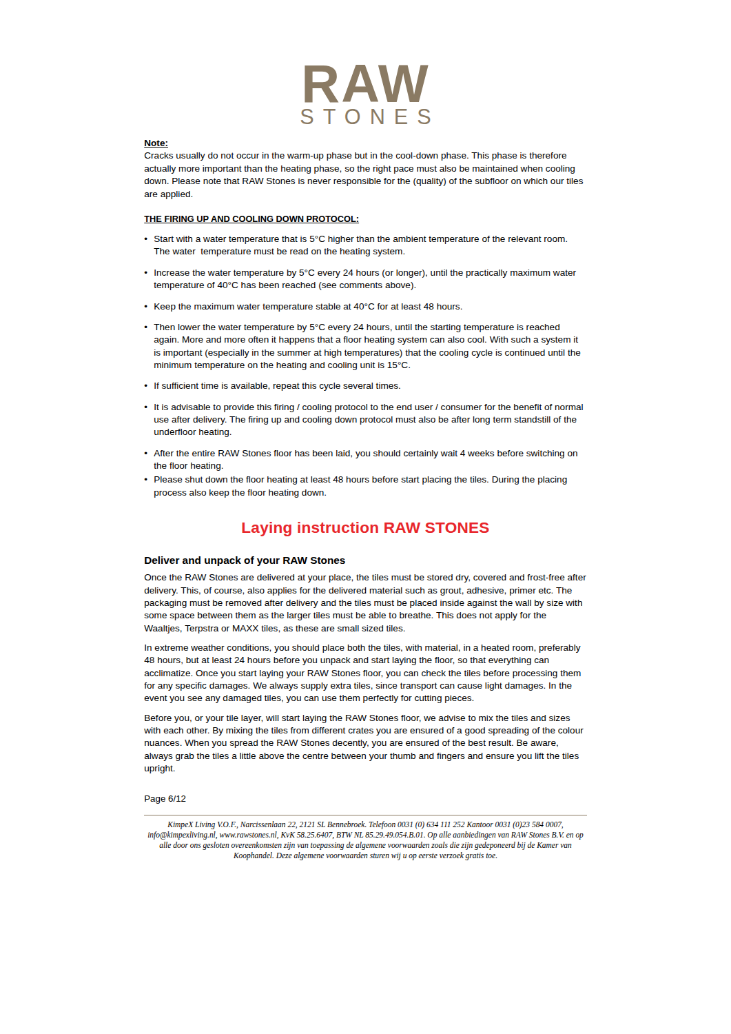RAW STONES
Note:
Cracks usually do not occur in the warm-up phase but in the cool-down phase. This phase is therefore actually more important than the heating phase, so the right pace must also be maintained when cooling down. Please note that RAW Stones is never responsible for the (quality) of the subfloor on which our tiles are applied.
THE FIRING UP AND COOLING DOWN PROTOCOL:
Start with a water temperature that is 5°C higher than the ambient temperature of the relevant room.
The water temperature must be read on the heating system.
Increase the water temperature by 5°C every 24 hours (or longer), until the practically maximum water temperature of 40°C has been reached (see comments above).
Keep the maximum water temperature stable at 40°C for at least 48 hours.
Then lower the water temperature by 5°C every 24 hours, until the starting temperature is reached again. More and more often it happens that a floor heating system can also cool. With such a system it is important (especially in the summer at high temperatures) that the cooling cycle is continued until the minimum temperature on the heating and cooling unit is 15°C.
If sufficient time is available, repeat this cycle several times.
It is advisable to provide this firing / cooling protocol to the end user / consumer for the benefit of normal use after delivery. The firing up and cooling down protocol must also be after long term standstill of the underfloor heating.
After the entire RAW Stones floor has been laid, you should certainly wait 4 weeks before switching on the floor heating.
Please shut down the floor heating at least 48 hours before start placing the tiles. During the placing process also keep the floor heating down.
Laying instruction RAW STONES
Deliver and unpack of your RAW Stones
Once the RAW Stones are delivered at your place, the tiles must be stored dry, covered and frost-free after delivery. This, of course, also applies for the delivered material such as grout, adhesive, primer etc. The packaging must be removed after delivery and the tiles must be placed inside against the wall by size with some space between them as the larger tiles must be able to breathe. This does not apply for the Waaltjes, Terpstra or MAXX tiles, as these are small sized tiles.
In extreme weather conditions, you should place both the tiles, with material, in a heated room, preferably 48 hours, but at least 24 hours before you unpack and start laying the floor, so that everything can acclimatize. Once you start laying your RAW Stones floor, you can check the tiles before processing them for any specific damages. We always supply extra tiles, since transport can cause light damages. In the event you see any damaged tiles, you can use them perfectly for cutting pieces.
Before you, or your tile layer, will start laying the RAW Stones floor, we advise to mix the tiles and sizes with each other. By mixing the tiles from different crates you are ensured of a good spreading of the colour nuances. When you spread the RAW Stones decently, you are ensured of the best result. Be aware, always grab the tiles a little above the centre between your thumb and fingers and ensure you lift the tiles upright.
Page 6/12
KimpeX Living V.O.F., Narcissenlaan 22, 2121 SL Bennebroek. Telefoon 0031 (0) 634 111 252 Kantoor 0031 (0)23 584 0007,
info@kimpexliving.nl, www.rawstones.nl, KvK 58.25.6407, BTW NL 85.29.49.054.B.01. Op alle aanbiedingen van RAW Stones B.V. en op
alle door ons gesloten overeenkomsten zijn van toepassing de algemene voorwaarden zoals die zijn gedeponeerd bij de Kamer van
Koophandel. Deze algemene voorwaarden sturen wij u op eerste verzoek gratis toe.